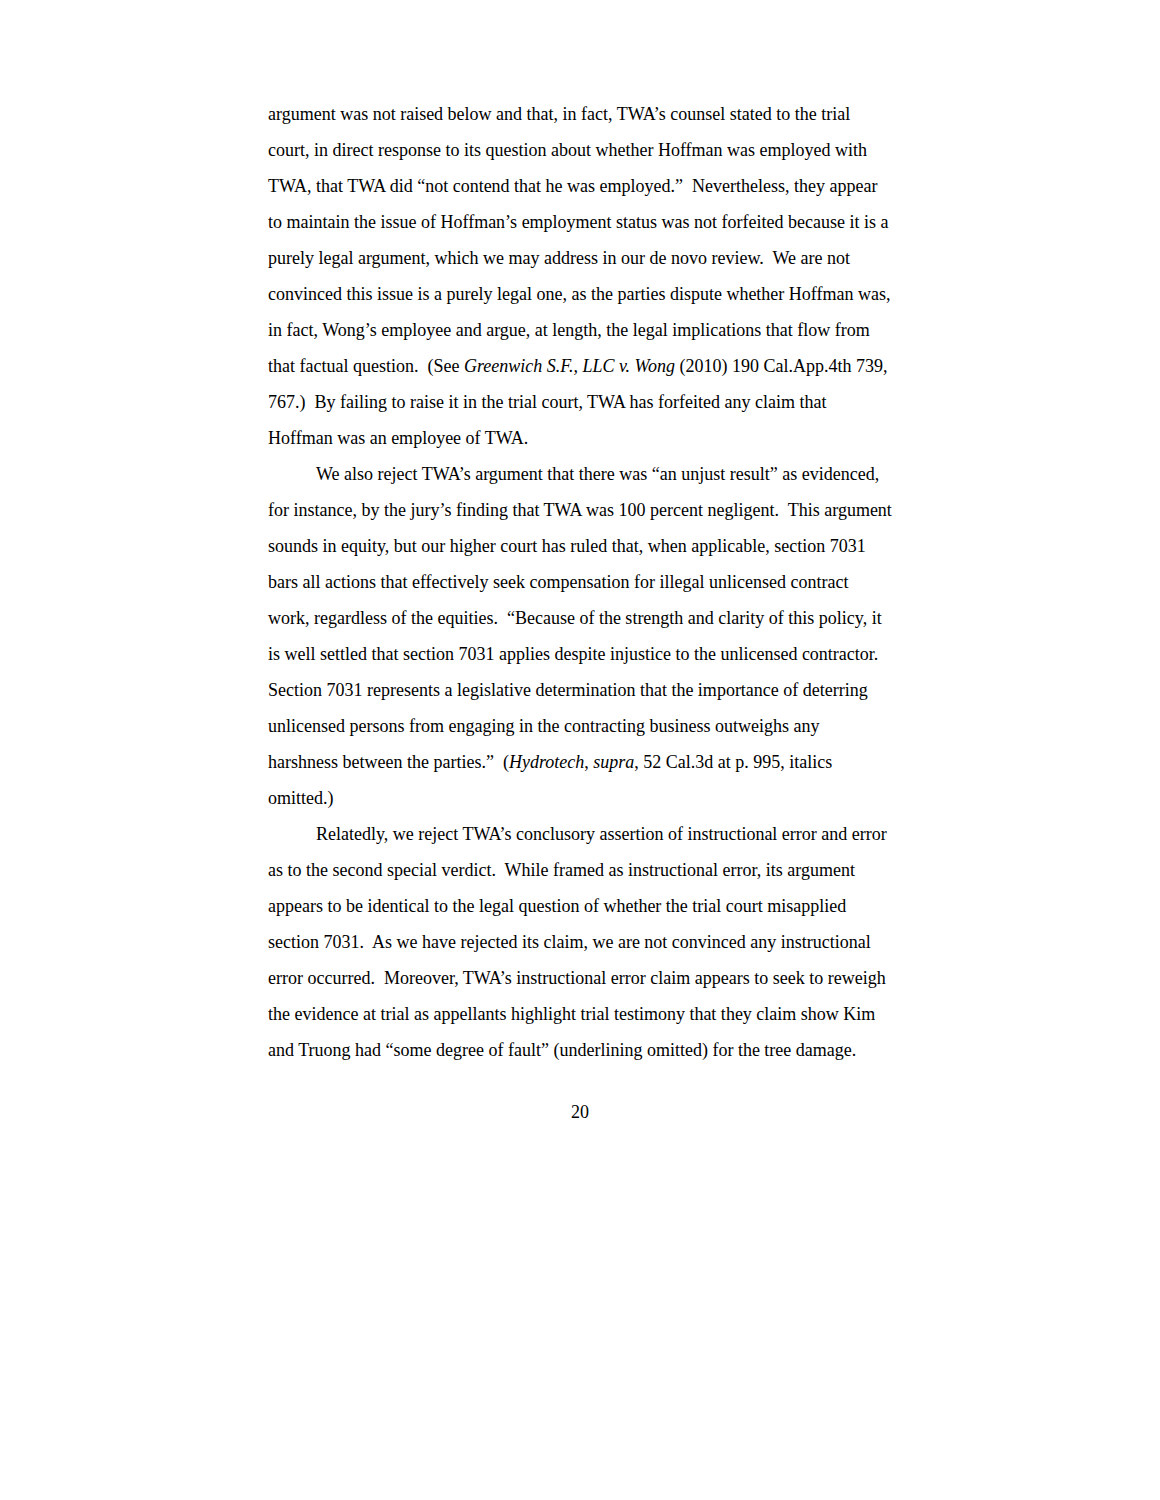argument was not raised below and that, in fact, TWA’s counsel stated to the trial court, in direct response to its question about whether Hoffman was employed with TWA, that TWA did “not contend that he was employed.” Nevertheless, they appear to maintain the issue of Hoffman’s employment status was not forfeited because it is a purely legal argument, which we may address in our de novo review. We are not convinced this issue is a purely legal one, as the parties dispute whether Hoffman was, in fact, Wong’s employee and argue, at length, the legal implications that flow from that factual question. (See Greenwich S.F., LLC v. Wong (2010) 190 Cal.App.4th 739, 767.) By failing to raise it in the trial court, TWA has forfeited any claim that Hoffman was an employee of TWA.
We also reject TWA’s argument that there was “an unjust result” as evidenced, for instance, by the jury’s finding that TWA was 100 percent negligent. This argument sounds in equity, but our higher court has ruled that, when applicable, section 7031 bars all actions that effectively seek compensation for illegal unlicensed contract work, regardless of the equities. “Because of the strength and clarity of this policy, it is well settled that section 7031 applies despite injustice to the unlicensed contractor. Section 7031 represents a legislative determination that the importance of deterring unlicensed persons from engaging in the contracting business outweighs any harshness between the parties.” (Hydrotech, supra, 52 Cal.3d at p. 995, italics omitted.)
Relatedly, we reject TWA’s conclusory assertion of instructional error and error as to the second special verdict. While framed as instructional error, its argument appears to be identical to the legal question of whether the trial court misapplied section 7031. As we have rejected its claim, we are not convinced any instructional error occurred. Moreover, TWA’s instructional error claim appears to seek to reweigh the evidence at trial as appellants highlight trial testimony that they claim show Kim and Truong had “some degree of fault” (underlining omitted) for the tree damage.
20